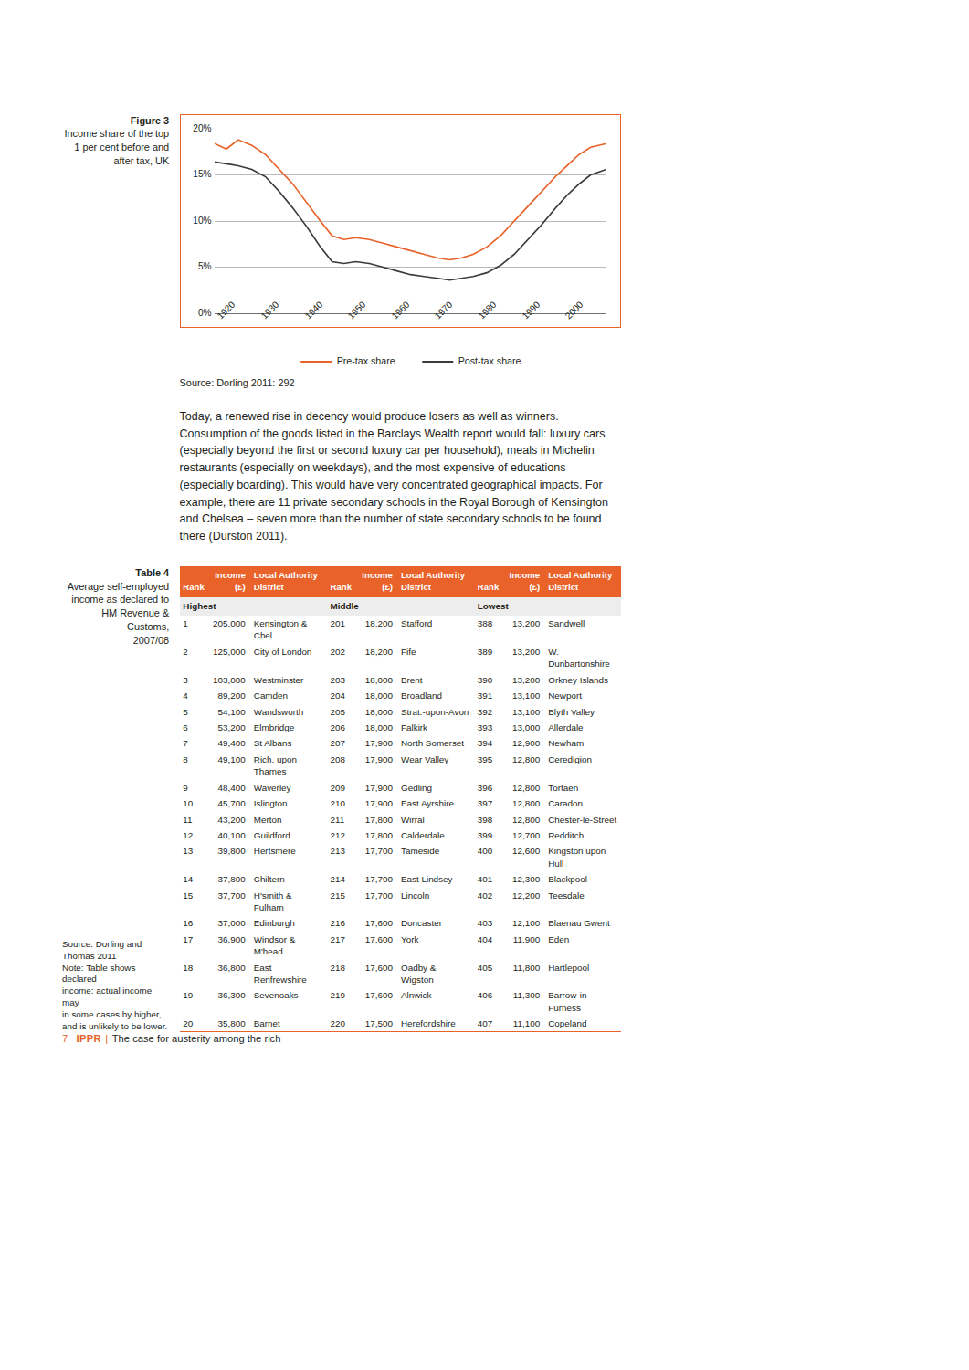Figure 3
Income share of the top
1 per cent before and
after tax, UK
20% 15% 10% 5% 0%
1920 1930 1940 1950 1960 1970 1980 1990 2000
Pre-tax share Post-tax share
Source: Dorling 2011: 292
Today, a renewed rise in decency would produce losers as well as winners. Consumption of the goods listed in the Barclays Wealth report would fall: luxury cars (especially beyond the first or second luxury car per household), meals in Michelin restaurants (especially on weekdays), and the most expensive of educations (especially boarding). This would have very concentrated geographical impacts. For example, there are 11 private secondary schools in the Royal Borough of Kensington and Chelsea – seven more than the number of state secondary schools to be found there (Durston 2011).
Table 4
Average self-employed
income as declared to
HM Revenue & Customs,
2007/08
| Rank | Income (£) | Local Authority District | Rank | Income (£) | Local Authority District | Rank | Income (£) | Local Authority District |
| --- | --- | --- | --- | --- | --- | --- | --- | --- |
| Highest | Middle | Lowest |
| 1 | 205,000 | Kensington & Chel. | 201 | 18,200 | Stafford | 388 | 13,200 | Sandwell |
| 2 | 125,000 | City of London | 202 | 18,200 | Fife | 389 | 13,200 | W. Dunbartonshire |
| 3 | 103,000 | Westminster | 203 | 18,000 | Brent | 390 | 13,200 | Orkney Islands |
| 4 | 89,200 | Camden | 204 | 18,000 | Broadland | 391 | 13,100 | Newport |
| 5 | 54,100 | Wandsworth | 205 | 18,000 | Strat.-upon-Avon | 392 | 13,100 | Blyth Valley |
| 6 | 53,200 | Elmbridge | 206 | 18,000 | Falkirk | 393 | 13,000 | Allerdale |
| 7 | 49,400 | St Albans | 207 | 17,900 | North Somerset | 394 | 12,900 | Newham |
| 8 | 49,100 | Rich. upon Thames | 208 | 17,900 | Wear Valley | 395 | 12,800 | Ceredigion |
| 9 | 48,400 | Waverley | 209 | 17,900 | Gedling | 396 | 12,800 | Torfaen |
| 10 | 45,700 | Islington | 210 | 17,900 | East Ayrshire | 397 | 12,800 | Caradon |
| 11 | 43,200 | Merton | 211 | 17,800 | Wirral | 398 | 12,800 | Chester-le-Street |
| 12 | 40,100 | Guildford | 212 | 17,800 | Calderdale | 399 | 12,700 | Redditch |
| 13 | 39,800 | Hertsmere | 213 | 17,700 | Tameside | 400 | 12,600 | Kingston upon Hull |
| 14 | 37,800 | Chiltern | 214 | 17,700 | East Lindsey | 401 | 12,300 | Blackpool |
| 15 | 37,700 | H'smith & Fulham | 215 | 17,700 | Lincoln | 402 | 12,200 | Teesdale |
| 16 | 37,000 | Edinburgh | 216 | 17,600 | Doncaster | 403 | 12,100 | Blaenau Gwent |
| 17 | 36,900 | Windsor & M'head | 217 | 17,600 | York | 404 | 11,900 | Eden |
| 18 | 36,800 | East Renfrewshire | 218 | 17,600 | Oadby & Wigston | 405 | 11,800 | Hartlepool |
| 19 | 36,300 | Sevenoaks | 219 | 17,600 | Alnwick | 406 | 11,300 | Barrow-in-Furness |
| 20 | 35,800 | Barnet | 220 | 17,500 | Herefordshire | 407 | 11,100 | Copeland |
Source: Dorling and
Thomas 2011
Note: Table shows declared
income: actual income may
in some cases by higher,
and is unlikely to be lower.
7 IPPR|The case for austerity among the rich